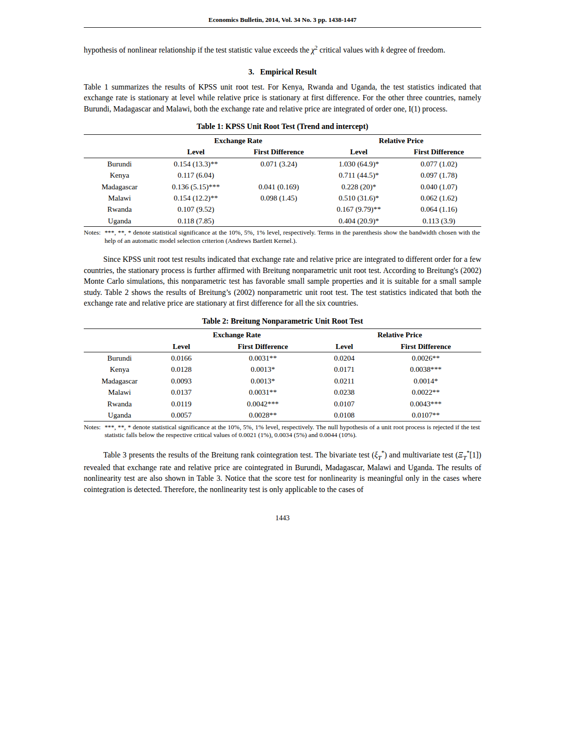Economics Bulletin, 2014, Vol. 34 No. 3 pp. 1438-1447
hypothesis of nonlinear relationship if the test statistic value exceeds the χ2 critical values with k degree of freedom.
3. Empirical Result
Table 1 summarizes the results of KPSS unit root test. For Kenya, Rwanda and Uganda, the test statistics indicated that exchange rate is stationary at level while relative price is stationary at first difference. For the other three countries, namely Burundi, Madagascar and Malawi, both the exchange rate and relative price are integrated of order one, I(1) process.
Table 1: KPSS Unit Root Test (Trend and intercept)
| | Exchange Rate | Relative Price |
| --- | --- | --- |
| | Level | First Difference | Level | First Difference |
| Burundi | 0.154 (13.3)** | 0.071 (3.24) | 1.030 (64.9)* | 0.077 (1.02) |
| Kenya | 0.117 (6.04) | | 0.711 (44.5)* | 0.097 (1.78) |
| Madagascar | 0.136 (5.15)*** | 0.041 (0.169) | 0.228 (20)* | 0.040 (1.07) |
| Malawi | 0.154 (12.2)** | 0.098 (1.45) | 0.510 (31.6)* | 0.062 (1.62) |
| Rwanda | 0.107 (9.52) | | 0.167 (9.79)** | 0.064 (1.16) |
| Uganda | 0.118 (7.85) | | 0.404 (20.9)* | 0.113 (3.9) |
Notes:***, **, * denote statistical significance at the 10%, 5%, 1% level, respectively. Terms in the parenthesis show the bandwidth chosen with the help of an automatic model selection criterion (Andrews Bartlett Kernel.).
Since KPSS unit root test results indicated that exchange rate and relative price are integrated to different order for a few countries, the stationary process is further affirmed with Breitung nonparametric unit root test. According to Breitung's (2002) Monte Carlo simulations, this nonparametric test has favorable small sample properties and it is suitable for a small sample study. Table 2 shows the results of Breitung’s (2002) nonparametric unit root test. The test statistics indicated that both the exchange rate and relative price are stationary at first difference for all the six countries.
Table 2: Breitung Nonparametric Unit Root Test
| | Exchange Rate | Relative Price |
| --- | --- | --- |
| | Level | First Difference | Level | First Difference |
| Burundi | 0.0166 | 0.0031** | 0.0204 | 0.0026** |
| Kenya | 0.0128 | 0.0013* | 0.0171 | 0.0038*** |
| Madagascar | 0.0093 | 0.0013* | 0.0211 | 0.0014* |
| Malawi | 0.0137 | 0.0031** | 0.0238 | 0.0022** |
| Rwanda | 0.0119 | 0.0042*** | 0.0107 | 0.0043*** |
| Uganda | 0.0057 | 0.0028** | 0.0108 | 0.0107** |
Notes:***, **, * denote statistical significance at the 10%, 5%, 1% level, respectively. The null hypothesis of a unit root process is rejected if the test statistic falls below the respective critical values of 0.0021 (1%), 0.0034 (5%) and 0.0044 (10%).
Table 3 presents the results of the Breitung rank cointegration test. The bivariate test (ξT*) and multivariate test (ΞT*[1]) revealed that exchange rate and relative price are cointegrated in Burundi, Madagascar, Malawi and Uganda. The results of nonlinearity test are also shown in Table 3. Notice that the score test for nonlinearity is meaningful only in the cases where cointegration is detected. Therefore, the nonlinearity test is only applicable to the cases of
1443